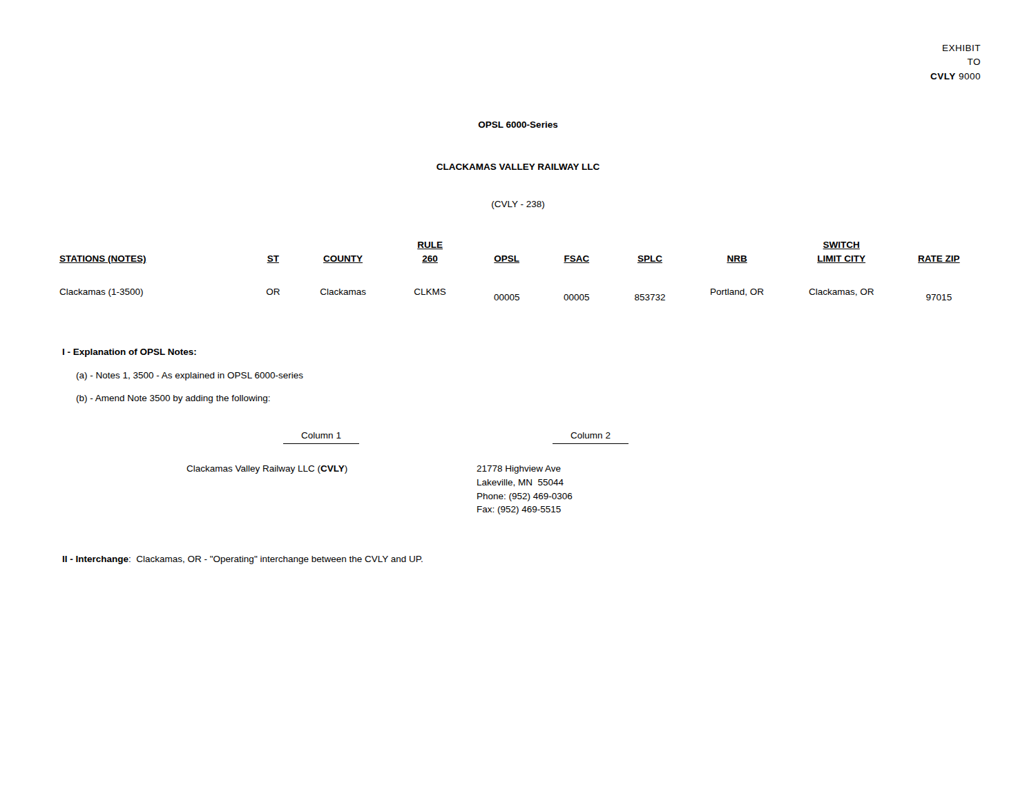EXHIBIT
TO
CVLY 9000
OPSL 6000-Series
CLACKAMAS VALLEY RAILWAY LLC
(CVLY - 238)
| | | | RULE | | | | | SWITCH | |
| --- | --- | --- | --- | --- | --- | --- | --- | --- | --- |
| STATIONS (NOTES) | ST | COUNTY | 260 | OPSL | FSAC | SPLC | NRB | LIMIT CITY | RATE ZIP |
| Clackamas (1-3500) | OR | Clackamas | CLKMS | 00005 | 00005 | 853732 | Portland, OR | Clackamas, OR | 97015 |
I - Explanation of OPSL Notes:
(a) - Notes 1, 3500 - As explained in OPSL 6000-series
(b) - Amend Note 3500 by adding the following:
| Column 1 | Column 2 |
| Clackamas Valley Railway LLC ( CVLY ) | 21778 Highview Ave Lakeville, MN 55044 Phone: (952) 469-0306 Fax: (952) 469-5515 |
II - Interchange: Clackamas, OR - "Operating" interchange between the CVLY and UP.